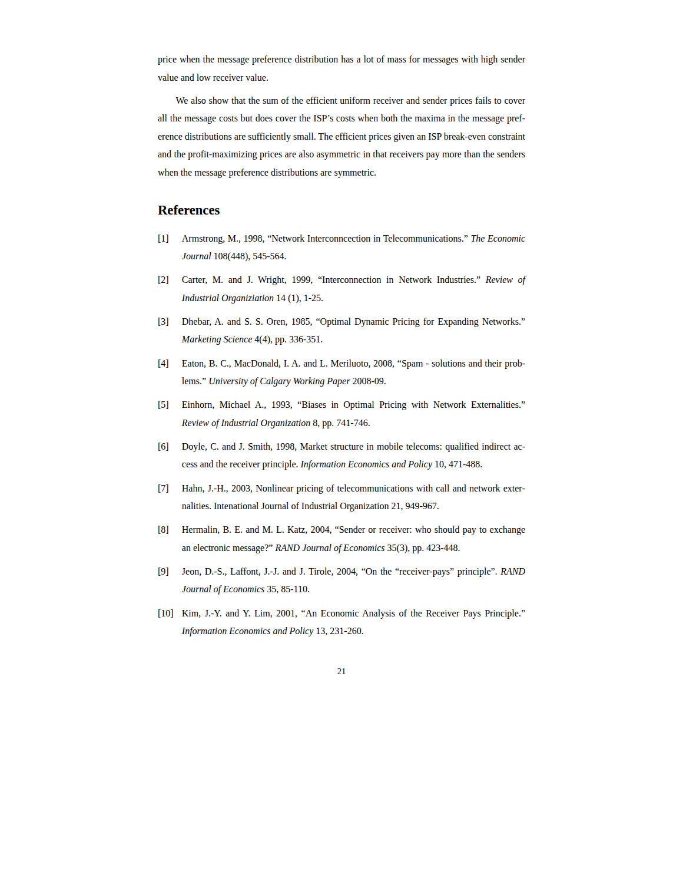price when the message preference distribution has a lot of mass for messages with high sender value and low receiver value.
We also show that the sum of the efficient uniform receiver and sender prices fails to cover all the message costs but does cover the ISP’s costs when both the maxima in the message preference distributions are sufficiently small. The efficient prices given an ISP break-even constraint and the profit-maximizing prices are also asymmetric in that receivers pay more than the senders when the message preference distributions are symmetric.
References
[1] Armstrong, M., 1998, “Network Interconncection in Telecommunications.” The Economic Journal 108(448), 545-564.
[2] Carter, M. and J. Wright, 1999, “Interconnection in Network Industries.” Review of Industrial Organiziation 14 (1), 1-25.
[3] Dhebar, A. and S. S. Oren, 1985, “Optimal Dynamic Pricing for Expanding Networks.” Marketing Science 4(4), pp. 336-351.
[4] Eaton, B. C., MacDonald, I. A. and L. Meriluoto, 2008, “Spam - solutions and their problems.” University of Calgary Working Paper 2008-09.
[5] Einhorn, Michael A., 1993, “Biases in Optimal Pricing with Network Externalities.” Review of Industrial Organization 8, pp. 741-746.
[6] Doyle, C. and J. Smith, 1998, Market structure in mobile telecoms: qualified indirect access and the receiver principle. Information Economics and Policy 10, 471-488.
[7] Hahn, J.-H., 2003, Nonlinear pricing of telecommunications with call and network externalities. Intenational Journal of Industrial Organization 21, 949-967.
[8] Hermalin, B. E. and M. L. Katz, 2004, “Sender or receiver: who should pay to exchange an electronic message?” RAND Journal of Economics 35(3), pp. 423-448.
[9] Jeon, D.-S., Laffont, J.-J. and J. Tirole, 2004, “On the “receiver-pays” principle”. RAND Journal of Economics 35, 85-110.
[10] Kim, J.-Y. and Y. Lim, 2001, “An Economic Analysis of the Receiver Pays Principle.” Information Economics and Policy 13, 231-260.
21